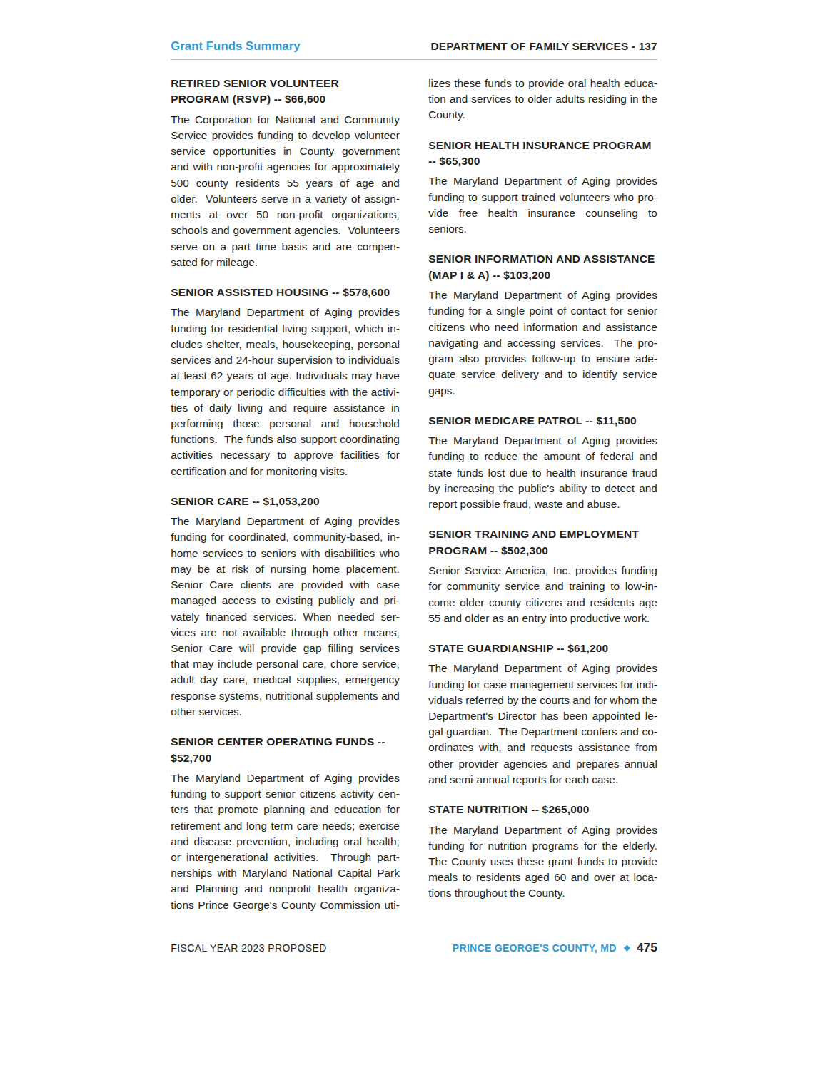Grant Funds Summary
Department of Family Services - 137
Retired Senior Volunteer Program (RSVP) -- $66,600
The Corporation for National and Community Service provides funding to develop volunteer service opportunities in County government and with non-profit agencies for approximately 500 county residents 55 years of age and older. Volunteers serve in a variety of assignments at over 50 non-profit organizations, schools and government agencies. Volunteers serve on a part time basis and are compensated for mileage.
Senior Assisted Housing -- $578,600
The Maryland Department of Aging provides funding for residential living support, which includes shelter, meals, housekeeping, personal services and 24-hour supervision to individuals at least 62 years of age. Individuals may have temporary or periodic difficulties with the activities of daily living and require assistance in performing those personal and household functions. The funds also support coordinating activities necessary to approve facilities for certification and for monitoring visits.
Senior Care -- $1,053,200
The Maryland Department of Aging provides funding for coordinated, community-based, in-home services to seniors with disabilities who may be at risk of nursing home placement. Senior Care clients are provided with case managed access to existing publicly and privately financed services. When needed services are not available through other means, Senior Care will provide gap filling services that may include personal care, chore service, adult day care, medical supplies, emergency response systems, nutritional supplements and other services.
Senior Center Operating Funds -- $52,700
The Maryland Department of Aging provides funding to support senior citizens activity centers that promote planning and education for retirement and long term care needs; exercise and disease prevention, including oral health; or intergenerational activities. Through partnerships with Maryland National Capital Park and Planning and nonprofit health organizations Prince George's County Commission utilizes these funds to provide oral health education and services to older adults residing in the County.
Senior Health Insurance Program -- $65,300
The Maryland Department of Aging provides funding to support trained volunteers who provide free health insurance counseling to seniors.
Senior Information and Assistance (MAP I & A) -- $103,200
The Maryland Department of Aging provides funding for a single point of contact for senior citizens who need information and assistance navigating and accessing services. The program also provides follow-up to ensure adequate service delivery and to identify service gaps.
Senior Medicare Patrol -- $11,500
The Maryland Department of Aging provides funding to reduce the amount of federal and state funds lost due to health insurance fraud by increasing the public's ability to detect and report possible fraud, waste and abuse.
Senior Training and Employment Program -- $502,300
Senior Service America, Inc. provides funding for community service and training to low-income older county citizens and residents age 55 and older as an entry into productive work.
State Guardianship -- $61,200
The Maryland Department of Aging provides funding for case management services for individuals referred by the courts and for whom the Department's Director has been appointed legal guardian. The Department confers and coordinates with, and requests assistance from other provider agencies and prepares annual and semi-annual reports for each case.
State Nutrition -- $265,000
The Maryland Department of Aging provides funding for nutrition programs for the elderly. The County uses these grant funds to provide meals to residents aged 60 and over at locations throughout the County.
Fiscal Year 2023 Proposed
Prince George's County, MD ◆ 475